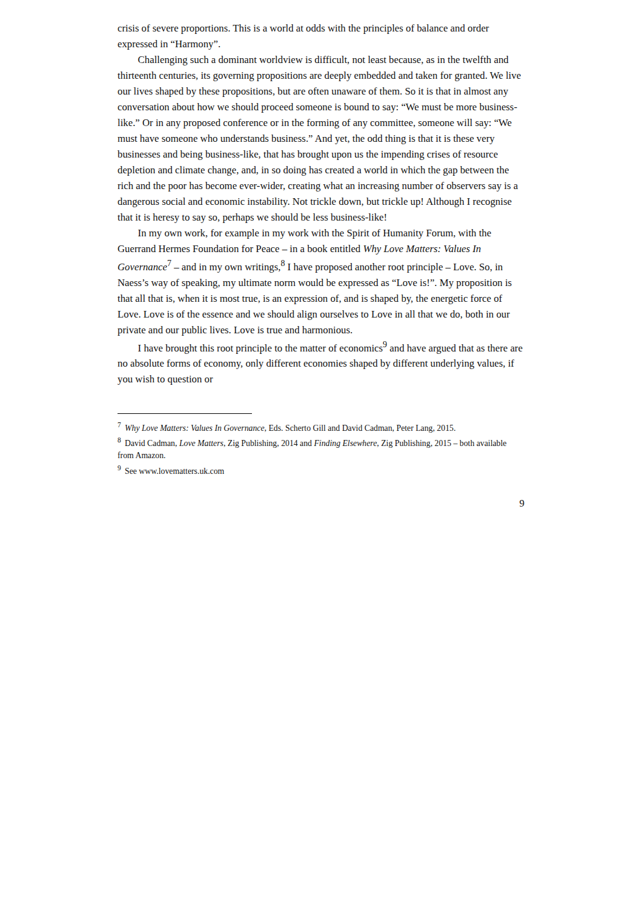crisis of severe proportions. This is a world at odds with the principles of balance and order expressed in “Harmony”.
Challenging such a dominant worldview is difficult, not least because, as in the twelfth and thirteenth centuries, its governing propositions are deeply embedded and taken for granted. We live our lives shaped by these propositions, but are often unaware of them. So it is that in almost any conversation about how we should proceed someone is bound to say: “We must be more business-like.” Or in any proposed conference or in the forming of any committee, someone will say: “We must have someone who understands business.” And yet, the odd thing is that it is these very businesses and being business-like, that has brought upon us the impending crises of resource depletion and climate change, and, in so doing has created a world in which the gap between the rich and the poor has become ever-wider, creating what an increasing number of observers say is a dangerous social and economic instability. Not trickle down, but trickle up! Although I recognise that it is heresy to say so, perhaps we should be less business-like!
In my own work, for example in my work with the Spirit of Humanity Forum, with the Guerrand Hermes Foundation for Peace – in a book entitled Why Love Matters: Values In Governance7 – and in my own writings,8 I have proposed another root principle – Love. So, in Naess’s way of speaking, my ultimate norm would be expressed as “Love is!”. My proposition is that all that is, when it is most true, is an expression of, and is shaped by, the energetic force of Love. Love is of the essence and we should align ourselves to Love in all that we do, both in our private and our public lives. Love is true and harmonious.
I have brought this root principle to the matter of economics9 and have argued that as there are no absolute forms of economy, only different economies shaped by different underlying values, if you wish to question or
7 Why Love Matters: Values In Governance, Eds. Scherto Gill and David Cadman, Peter Lang, 2015.
8 David Cadman, Love Matters, Zig Publishing, 2014 and Finding Elsewhere, Zig Publishing, 2015 – both available from Amazon.
9 See www.lovematters.uk.com
9